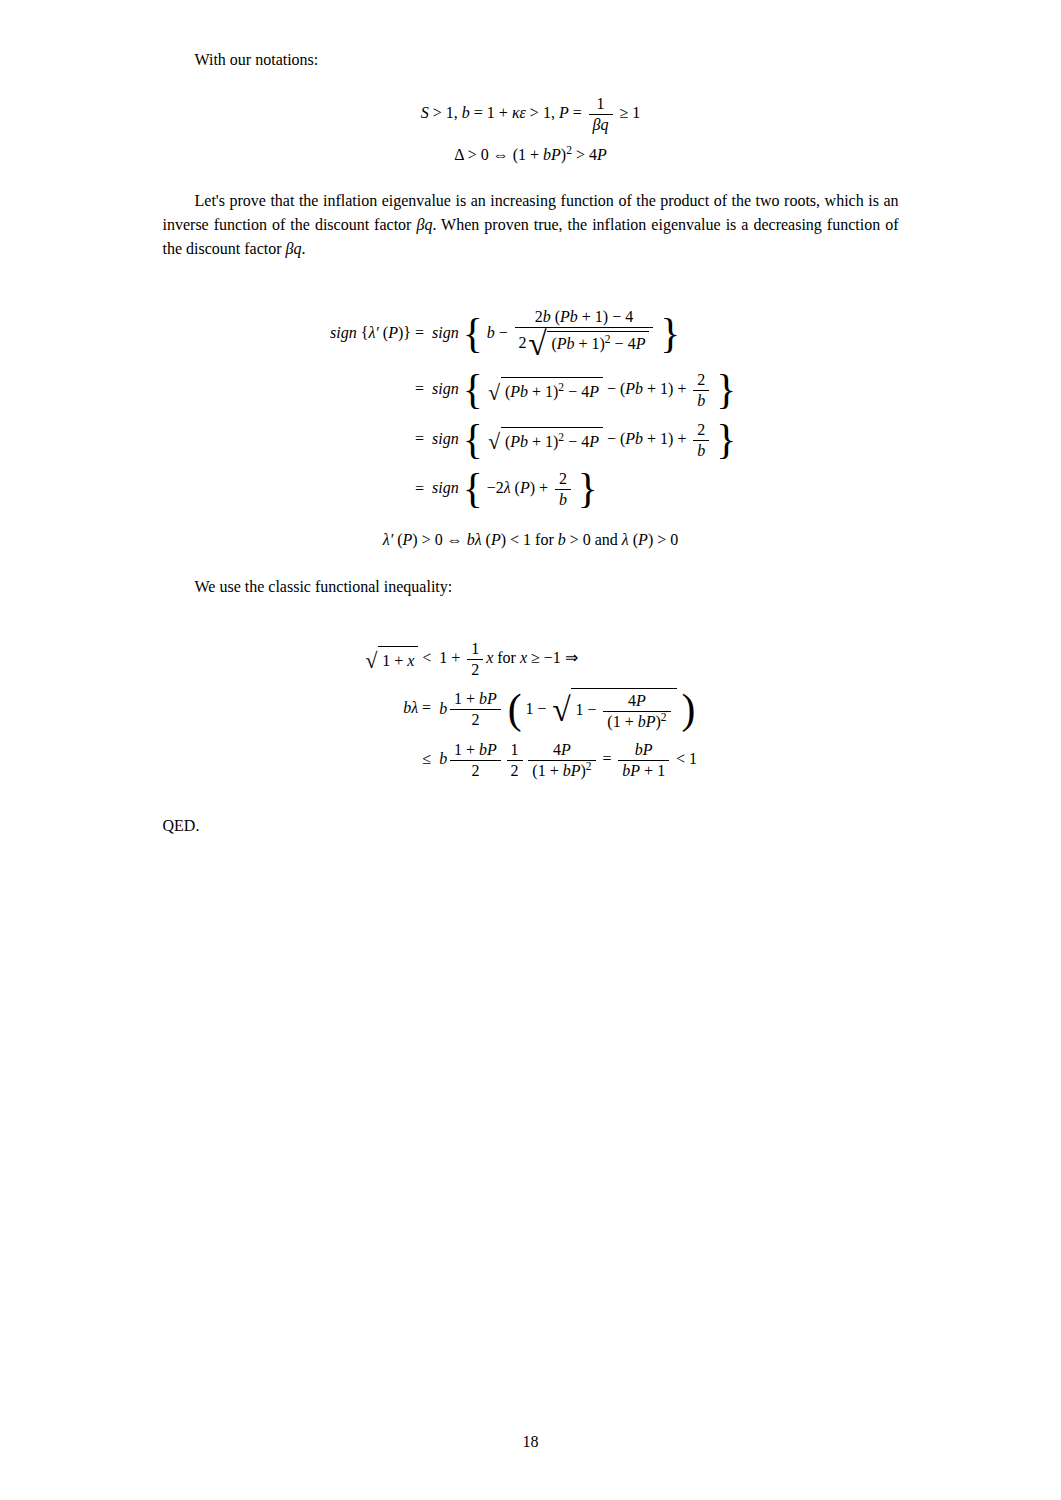With our notations:
S > 1, b = 1 + κε > 1, P = 1 βq ≥ 1
Δ > 0 ⇔ (1 + bP)2 > 4P
Let's prove that the inflation eigenvalue is an increasing function of the product of the two roots, which is an inverse function of the discount factor βq. When proven true, the inflation eigenvalue is a decreasing function of the discount factor βq.
sign {λ′ (P)} = sign { b − 2b (Pb + 1) − 4 2√(Pb + 1)2 − 4P }
= sign { √(Pb + 1)2 − 4P − (Pb + 1) + 2 b }
= sign { √(Pb + 1)2 − 4P − (Pb + 1) + 2 b }
= sign { −2λ (P) + 2 b }
λ′ (P) > 0 ⇔ bλ (P) < 1 for b > 0 and λ (P) > 0
We use the classic functional inequality:
√1 + x < 1 + 12 x for x ≥ −1 ⇒
bλ = b 1 + bP 2 ( 1 − √1 − 4P(1 + bP)2 )
≤ b 1 + bP 2124P(1 + bP)2 = bP bP + 1 < 1
QED.
18